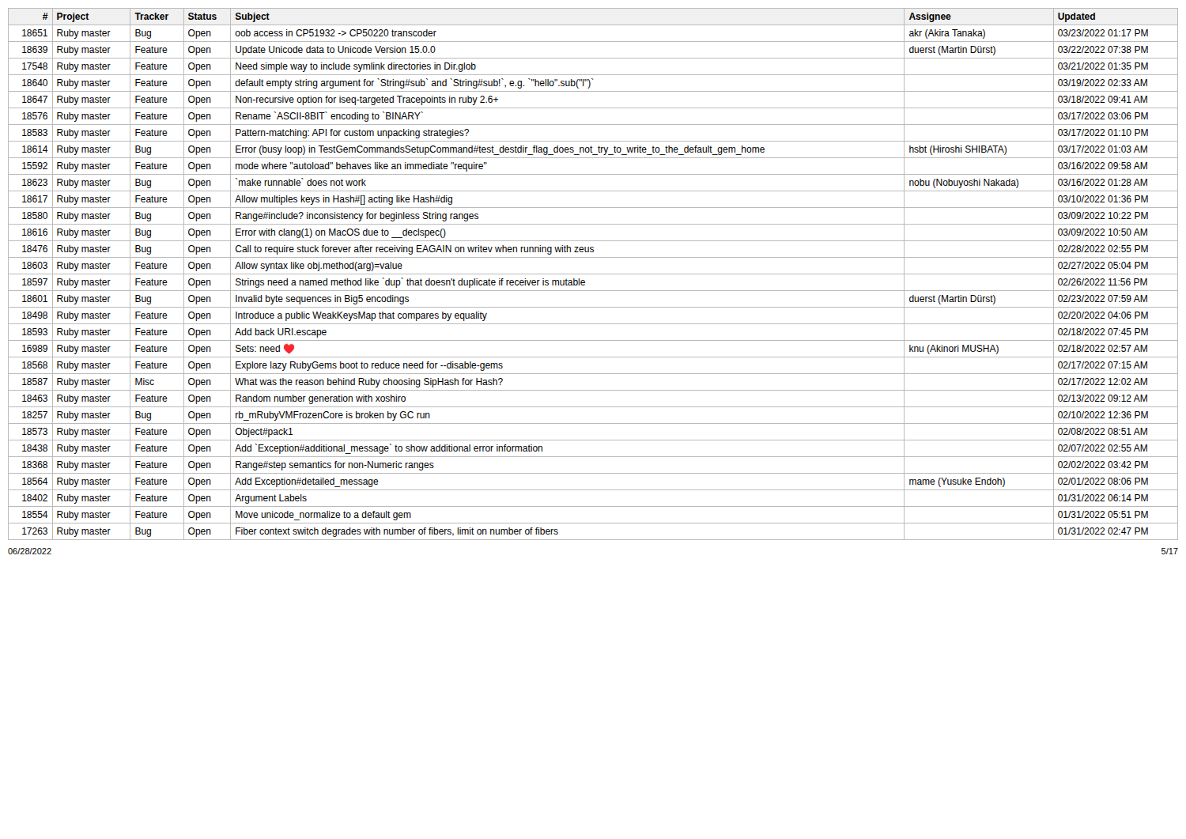| # | Project | Tracker | Status | Subject | Assignee | Updated |
| --- | --- | --- | --- | --- | --- | --- |
| 18651 | Ruby master | Bug | Open | oob access in CP51932 -> CP50220 transcoder | akr (Akira Tanaka) | 03/23/2022 01:17 PM |
| 18639 | Ruby master | Feature | Open | Update Unicode data to Unicode Version 15.0.0 | duerst (Martin Dürst) | 03/22/2022 07:38 PM |
| 17548 | Ruby master | Feature | Open | Need simple way to include symlink directories in Dir.glob | | 03/21/2022 01:35 PM |
| 18640 | Ruby master | Feature | Open | default empty string argument for `String#sub` and `String#sub!`, e.g. `"hello".sub("l")` | | 03/19/2022 02:33 AM |
| 18647 | Ruby master | Feature | Open | Non-recursive option for iseq-targeted Tracepoints in ruby 2.6+ | | 03/18/2022 09:41 AM |
| 18576 | Ruby master | Feature | Open | Rename `ASCII-8BIT` encoding to `BINARY` | | 03/17/2022 03:06 PM |
| 18583 | Ruby master | Feature | Open | Pattern-matching: API for custom unpacking strategies? | | 03/17/2022 01:10 PM |
| 18614 | Ruby master | Bug | Open | Error (busy loop) in TestGemCommandsSetupCommand#test_destdir_flag_does_not_try_to_write_to_the_default_gem_home | hsbt (Hiroshi SHIBATA) | 03/17/2022 01:03 AM |
| 15592 | Ruby master | Feature | Open | mode where "autoload" behaves like an immediate "require" | | 03/16/2022 09:58 AM |
| 18623 | Ruby master | Bug | Open | `make runnable` does not work | nobu (Nobuyoshi Nakada) | 03/16/2022 01:28 AM |
| 18617 | Ruby master | Feature | Open | Allow multiples keys in Hash#[] acting like Hash#dig | | 03/10/2022 01:36 PM |
| 18580 | Ruby master | Bug | Open | Range#include? inconsistency for beginless String ranges | | 03/09/2022 10:22 PM |
| 18616 | Ruby master | Bug | Open | Error with clang(1) on MacOS due to __declspec() | | 03/09/2022 10:50 AM |
| 18476 | Ruby master | Bug | Open | Call to require stuck forever after receiving EAGAIN on writev when running with zeus | | 02/28/2022 02:55 PM |
| 18603 | Ruby master | Feature | Open | Allow syntax like obj.method(arg)=value | | 02/27/2022 05:04 PM |
| 18597 | Ruby master | Feature | Open | Strings need a named method like `dup` that doesn't duplicate if receiver is mutable | | 02/26/2022 11:56 PM |
| 18601 | Ruby master | Bug | Open | Invalid byte sequences in Big5 encodings | duerst (Martin Dürst) | 02/23/2022 07:59 AM |
| 18498 | Ruby master | Feature | Open | Introduce a public WeakKeysMap that compares by equality | | 02/20/2022 04:06 PM |
| 18593 | Ruby master | Feature | Open | Add back URI.escape | | 02/18/2022 07:45 PM |
| 16989 | Ruby master | Feature | Open | Sets: need ♥️ | knu (Akinori MUSHA) | 02/18/2022 02:57 AM |
| 18568 | Ruby master | Feature | Open | Explore lazy RubyGems boot to reduce need for --disable-gems | | 02/17/2022 07:15 AM |
| 18587 | Ruby master | Misc | Open | What was the reason behind Ruby choosing SipHash for Hash? | | 02/17/2022 12:02 AM |
| 18463 | Ruby master | Feature | Open | Random number generation with xoshiro | | 02/13/2022 09:12 AM |
| 18257 | Ruby master | Bug | Open | rb_mRubyVMFrozenCore is broken by GC run | | 02/10/2022 12:36 PM |
| 18573 | Ruby master | Feature | Open | Object#pack1 | | 02/08/2022 08:51 AM |
| 18438 | Ruby master | Feature | Open | Add `Exception#additional_message` to show additional error information | | 02/07/2022 02:55 AM |
| 18368 | Ruby master | Feature | Open | Range#step semantics for non-Numeric ranges | | 02/02/2022 03:42 PM |
| 18564 | Ruby master | Feature | Open | Add Exception#detailed_message | mame (Yusuke Endoh) | 02/01/2022 08:06 PM |
| 18402 | Ruby master | Feature | Open | Argument Labels | | 01/31/2022 06:14 PM |
| 18554 | Ruby master | Feature | Open | Move unicode_normalize to a default gem | | 01/31/2022 05:51 PM |
| 17263 | Ruby master | Bug | Open | Fiber context switch degrades with number of fibers, limit on number of fibers | | 01/31/2022 02:47 PM |
06/28/2022 5/17